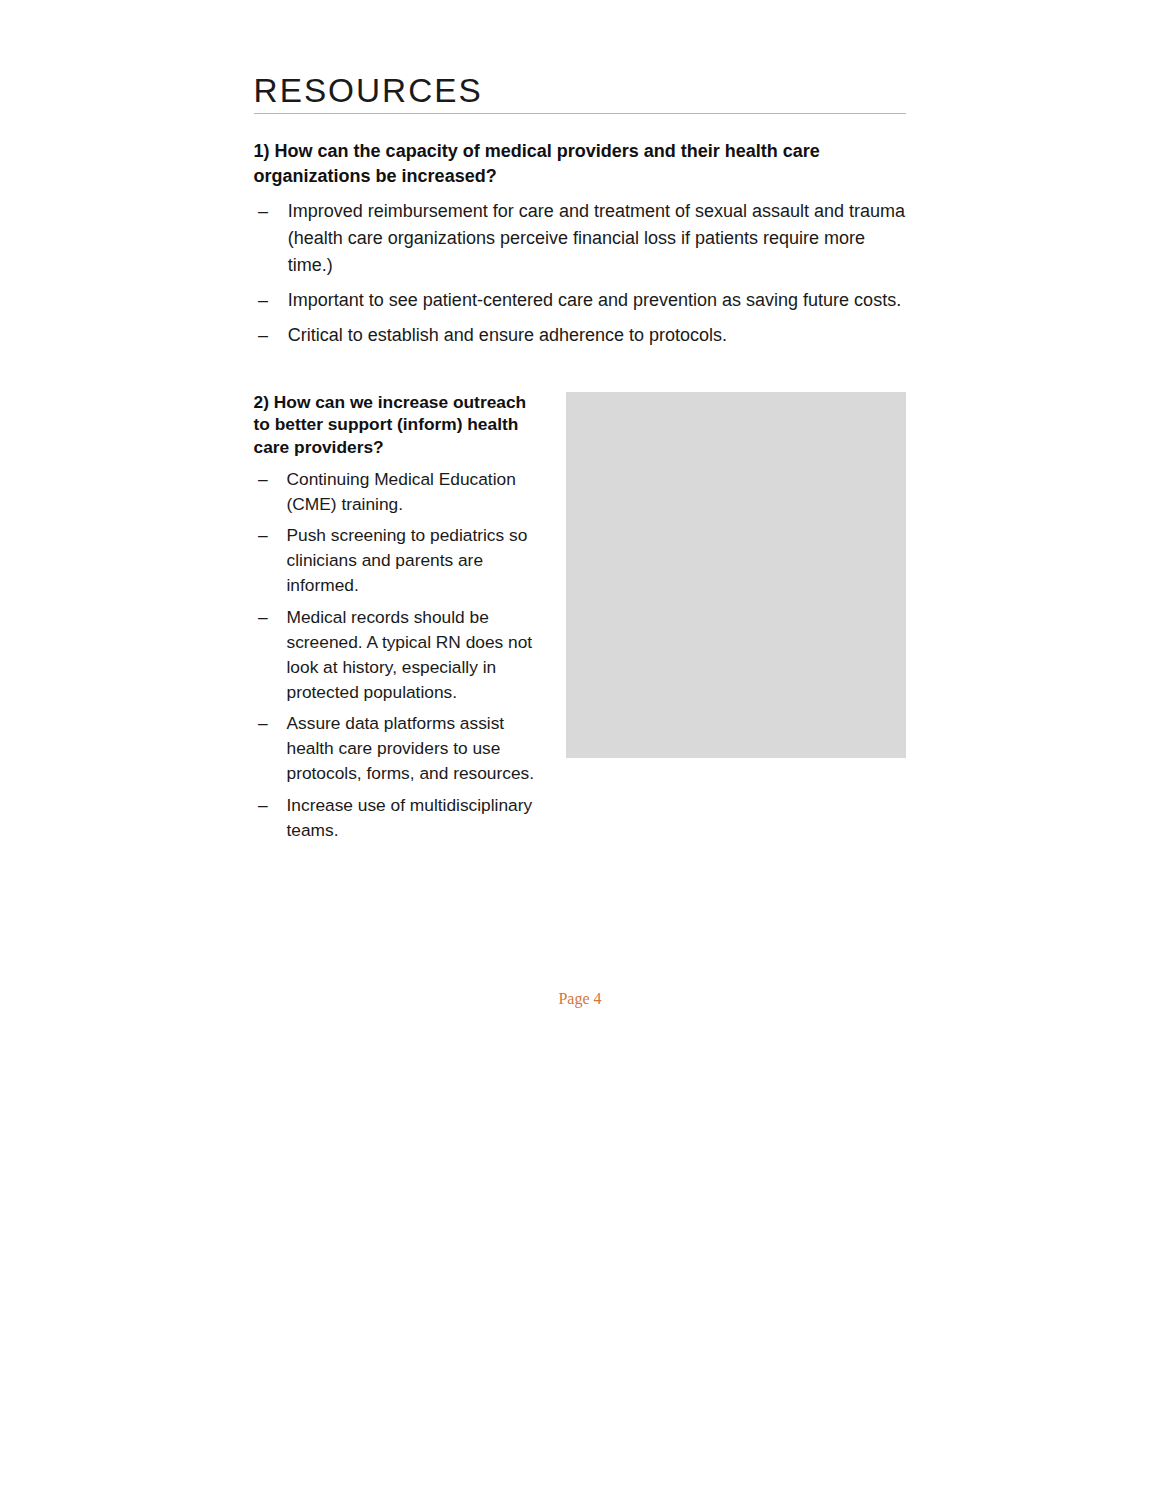RESOURCES
1) How can the capacity of medical providers and their health care organizations be increased?
Improved reimbursement for care and treatment of sexual assault and trauma (health care organizations perceive financial loss if patients require more time.)
Important to see patient-centered care and prevention as saving future costs.
Critical to establish and ensure adherence to protocols.
2) How can we increase outreach to better support (inform) health care providers?
Continuing Medical Education (CME) training.
Push screening to pediatrics so clinicians and parents are informed.
Medical records should be screened. A typical RN does not look at history, especially in protected populations.
Assure data platforms assist health care providers to use protocols, forms, and resources.
Increase use of multidisciplinary teams.
Page 4